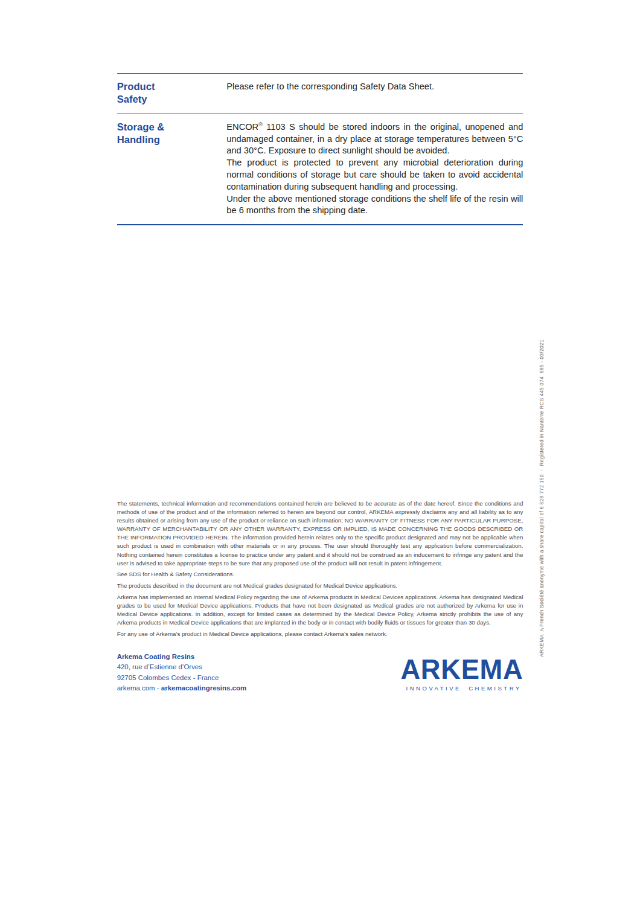| Product Safety | Please refer to the corresponding Safety Data Sheet. |
| Storage & Handling | ENCOR ® 1103 S should be stored indoors in the original, unopened and undamaged container, in a dry place at storage temperatures between 5°C and 30°C. Exposure to direct sunlight should be avoided. The product is protected to prevent any microbial deterioration during normal conditions of storage but care should be taken to avoid accidental contamination during subsequent handling and processing. Under the above mentioned storage conditions the shelf life of the resin will be 6 months from the shipping date. |
The statements, technical information and recommendations contained herein are believed to be accurate as of the date hereof. Since the conditions and methods of use of the product and of the information referred to herein are beyond our control, ARKEMA expressly disclaims any and all liability as to any results obtained or arising from any use of the product or reliance on such information; NO WARRANTY OF FITNESS FOR ANY PARTICULAR PURPOSE, WARRANTY OF MERCHANTABILITY OR ANY OTHER WARRANTY, EXPRESS OR IMPLIED, IS MADE CONCERNING THE GOODS DESCRIBED OR THE INFORMATION PROVIDED HEREIN. The information provided herein relates only to the specific product designated and may not be applicable when such product is used in combination with other materials or in any process. The user should thoroughly test any application before commercialization. Nothing contained herein constitutes a license to practice under any patent and it should not be construed as an inducement to infringe any patent and the user is advised to take appropriate steps to be sure that any proposed use of the product will not result in patent infringement.
See SDS for Health & Safety Considerations.
The products described in the document are not Medical grades designated for Medical Device applications.
Arkema has implemented an internal Medical Policy regarding the use of Arkema products in Medical Devices applications. Arkema has designated Medical grades to be used for Medical Device applications. Products that have not been designated as Medical grades are not authorized by Arkema for use in Medical Device applications. In addition, except for limited cases as determined by the Medical Device Policy, Arkema strictly prohibits the use of any Arkema products in Medical Device applications that are implanted in the body or in contact with bodily fluids or tissues for greater than 30 days.
For any use of Arkema’s product in Medical Device applications, please contact Arkema’s sales network.
Arkema Coating Resins
420, rue d’Estienne d’Orves
92705 Colombes Cedex - France
arkema.com - arkemacoatingresins.com
ARKEMA INNOVATIVE CHEMISTRY
ARKEMA A French Société anonyme with a share capital of € 628 772 150 - Registered in Nanterre RCS 445 074 685 - 03/2021